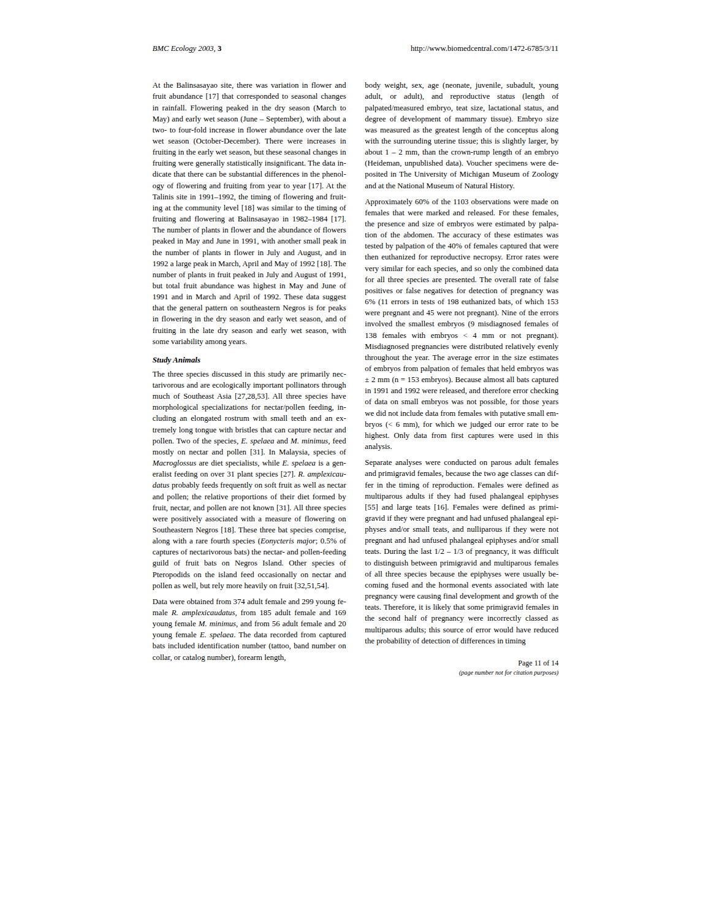BMC Ecology 2003, 3
http://www.biomedcentral.com/1472-6785/3/11
At the Balinsasayao site, there was variation in flower and fruit abundance [17] that corresponded to seasonal changes in rainfall. Flowering peaked in the dry season (March to May) and early wet season (June – September), with about a two- to four-fold increase in flower abundance over the late wet season (October-December). There were increases in fruiting in the early wet season, but these seasonal changes in fruiting were generally statistically insignificant. The data indicate that there can be substantial differences in the phenology of flowering and fruiting from year to year [17]. At the Talinis site in 1991–1992, the timing of flowering and fruiting at the community level [18] was similar to the timing of fruiting and flowering at Balinsasayao in 1982–1984 [17]. The number of plants in flower and the abundance of flowers peaked in May and June in 1991, with another small peak in the number of plants in flower in July and August, and in 1992 a large peak in March, April and May of 1992 [18]. The number of plants in fruit peaked in July and August of 1991, but total fruit abundance was highest in May and June of 1991 and in March and April of 1992. These data suggest that the general pattern on southeastern Negros is for peaks in flowering in the dry season and early wet season, and of fruiting in the late dry season and early wet season, with some variability among years.
Study Animals
The three species discussed in this study are primarily nectarivorous and are ecologically important pollinators through much of Southeast Asia [27,28,53]. All three species have morphological specializations for nectar/pollen feeding, including an elongated rostrum with small teeth and an extremely long tongue with bristles that can capture nectar and pollen. Two of the species, E. spelaea and M. minimus, feed mostly on nectar and pollen [31]. In Malaysia, species of Macroglossus are diet specialists, while E. spelaea is a generalist feeding on over 31 plant species [27]. R. amplexicaudatus probably feeds frequently on soft fruit as well as nectar and pollen; the relative proportions of their diet formed by fruit, nectar, and pollen are not known [31]. All three species were positively associated with a measure of flowering on Southeastern Negros [18]. These three bat species comprise, along with a rare fourth species (Eonycteris major; 0.5% of captures of nectarivorous bats) the nectar- and pollen-feeding guild of fruit bats on Negros Island. Other species of Pteropodids on the island feed occasionally on nectar and pollen as well, but rely more heavily on fruit [32,51,54].
Data were obtained from 374 adult female and 299 young female R. amplexicaudatus, from 185 adult female and 169 young female M. minimus, and from 56 adult female and 20 young female E. spelaea. The data recorded from captured bats included identification number (tattoo, band number on collar, or catalog number), forearm length,
body weight, sex, age (neonate, juvenile, subadult, young adult, or adult), and reproductive status (length of palpated/measured embryo, teat size, lactational status, and degree of development of mammary tissue). Embryo size was measured as the greatest length of the conceptus along with the surrounding uterine tissue; this is slightly larger, by about 1 – 2 mm, than the crown-rump length of an embryo (Heideman, unpublished data). Voucher specimens were deposited in The University of Michigan Museum of Zoology and at the National Museum of Natural History.
Approximately 60% of the 1103 observations were made on females that were marked and released. For these females, the presence and size of embryos were estimated by palpation of the abdomen. The accuracy of these estimates was tested by palpation of the 40% of females captured that were then euthanized for reproductive necropsy. Error rates were very similar for each species, and so only the combined data for all three species are presented. The overall rate of false positives or false negatives for detection of pregnancy was 6% (11 errors in tests of 198 euthanized bats, of which 153 were pregnant and 45 were not pregnant). Nine of the errors involved the smallest embryos (9 misdiagnosed females of 138 females with embryos < 4 mm or not pregnant). Misdiagnosed pregnancies were distributed relatively evenly throughout the year. The average error in the size estimates of embryos from palpation of females that held embryos was ± 2 mm (n = 153 embryos). Because almost all bats captured in 1991 and 1992 were released, and therefore error checking of data on small embryos was not possible, for those years we did not include data from females with putative small embryos (< 6 mm), for which we judged our error rate to be highest. Only data from first captures were used in this analysis.
Separate analyses were conducted on parous adult females and primigravid females, because the two age classes can differ in the timing of reproduction. Females were defined as multiparous adults if they had fused phalangeal epiphyses [55] and large teats [16]. Females were defined as primigravid if they were pregnant and had unfused phalangeal epiphyses and/or small teats, and nulliparous if they were not pregnant and had unfused phalangeal epiphyses and/or small teats. During the last 1/2 – 1/3 of pregnancy, it was difficult to distinguish between primigravid and multiparous females of all three species because the epiphyses were usually becoming fused and the hormonal events associated with late pregnancy were causing final development and growth of the teats. Therefore, it is likely that some primigravid females in the second half of pregnancy were incorrectly classed as multiparous adults; this source of error would have reduced the probability of detection of differences in timing
Page 11 of 14
(page number not for citation purposes)